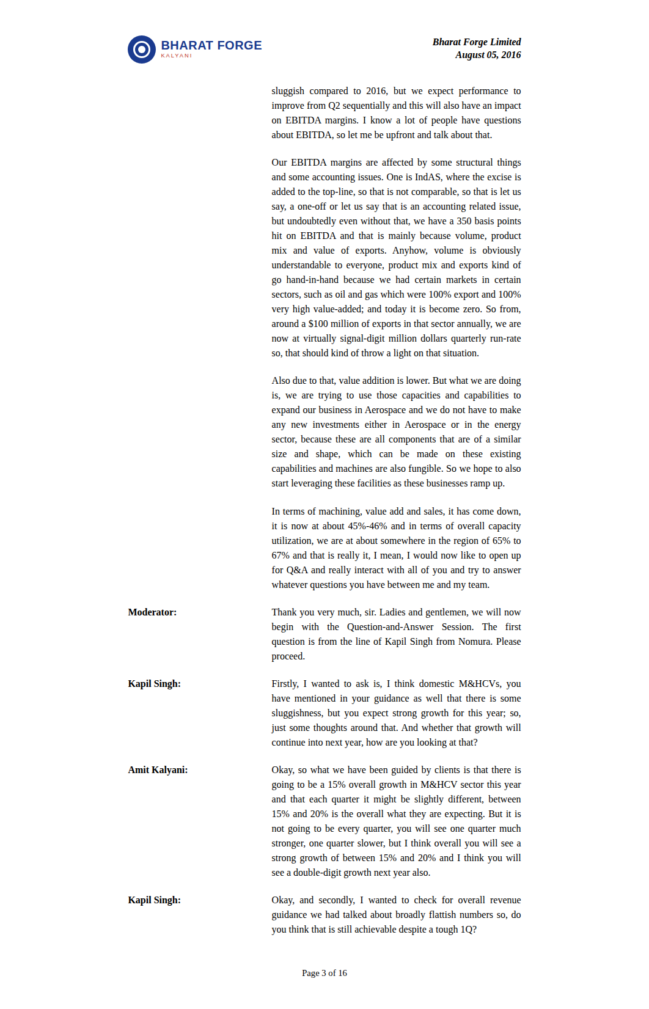BHARAT FORGE
KALYANI
Bharat Forge Limited
August 05, 2016
sluggish compared to 2016, but we expect performance to improve from Q2 sequentially and this will also have an impact on EBITDA margins. I know a lot of people have questions about EBITDA, so let me be upfront and talk about that.
Our EBITDA margins are affected by some structural things and some accounting issues. One is IndAS, where the excise is added to the top-line, so that is not comparable, so that is let us say, a one-off or let us say that is an accounting related issue, but undoubtedly even without that, we have a 350 basis points hit on EBITDA and that is mainly because volume, product mix and value of exports. Anyhow, volume is obviously understandable to everyone, product mix and exports kind of go hand-in-hand because we had certain markets in certain sectors, such as oil and gas which were 100% export and 100% very high value-added; and today it is become zero. So from, around a $100 million of exports in that sector annually, we are now at virtually signal-digit million dollars quarterly run-rate so, that should kind of throw a light on that situation.
Also due to that, value addition is lower. But what we are doing is, we are trying to use those capacities and capabilities to expand our business in Aerospace and we do not have to make any new investments either in Aerospace or in the energy sector, because these are all components that are of a similar size and shape, which can be made on these existing capabilities and machines are also fungible. So we hope to also start leveraging these facilities as these businesses ramp up.
In terms of machining, value add and sales, it has come down, it is now at about 45%-46% and in terms of overall capacity utilization, we are at about somewhere in the region of 65% to 67% and that is really it, I mean, I would now like to open up for Q&A and really interact with all of you and try to answer whatever questions you have between me and my team.
Moderator:
Thank you very much, sir. Ladies and gentlemen, we will now begin with the Question-and-Answer Session. The first question is from the line of Kapil Singh from Nomura. Please proceed.
Kapil Singh:
Firstly, I wanted to ask is, I think domestic M&HCVs, you have mentioned in your guidance as well that there is some sluggishness, but you expect strong growth for this year; so, just some thoughts around that. And whether that growth will continue into next year, how are you looking at that?
Amit Kalyani:
Okay, so what we have been guided by clients is that there is going to be a 15% overall growth in M&HCV sector this year and that each quarter it might be slightly different, between 15% and 20% is the overall what they are expecting. But it is not going to be every quarter, you will see one quarter much stronger, one quarter slower, but I think overall you will see a strong growth of between 15% and 20% and I think you will see a double-digit growth next year also.
Kapil Singh:
Okay, and secondly, I wanted to check for overall revenue guidance we had talked about broadly flattish numbers so, do you think that is still achievable despite a tough 1Q?
Page 3 of 16